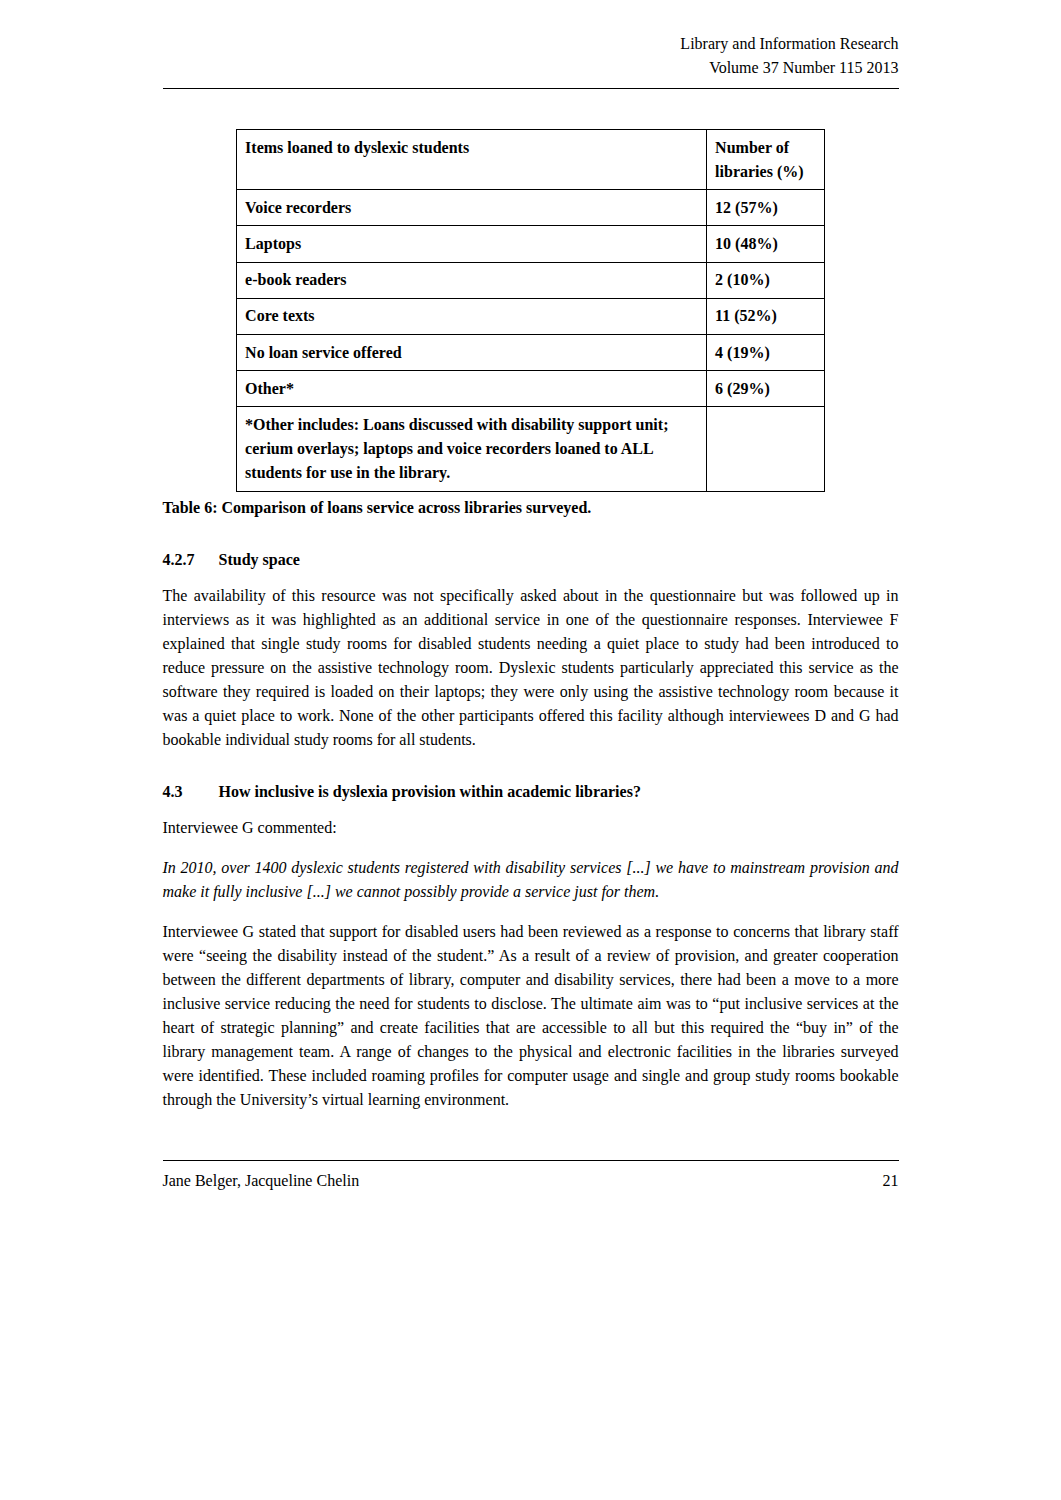Library and Information Research Volume 37 Number 115 2013
| Items loaned to dyslexic students | Number of libraries (%) |
| --- | --- |
| Voice recorders | 12 (57%) |
| Laptops | 10 (48%) |
| e-book readers | 2 (10%) |
| Core texts | 11 (52%) |
| No loan service offered | 4 (19%) |
| Other* | 6 (29%) |
| *Other includes: Loans discussed with disability support unit; cerium overlays; laptops and voice recorders loaned to ALL students for use in the library. | |
Table 6: Comparison of loans service across libraries surveyed.
4.2.7 Study space
The availability of this resource was not specifically asked about in the questionnaire but was followed up in interviews as it was highlighted as an additional service in one of the questionnaire responses. Interviewee F explained that single study rooms for disabled students needing a quiet place to study had been introduced to reduce pressure on the assistive technology room. Dyslexic students particularly appreciated this service as the software they required is loaded on their laptops; they were only using the assistive technology room because it was a quiet place to work. None of the other participants offered this facility although interviewees D and G had bookable individual study rooms for all students.
4.3 How inclusive is dyslexia provision within academic libraries?
Interviewee G commented:
In 2010, over 1400 dyslexic students registered with disability services [...] we have to mainstream provision and make it fully inclusive [...] we cannot possibly provide a service just for them.
Interviewee G stated that support for disabled users had been reviewed as a response to concerns that library staff were “seeing the disability instead of the student.” As a result of a review of provision, and greater cooperation between the different departments of library, computer and disability services, there had been a move to a more inclusive service reducing the need for students to disclose. The ultimate aim was to “put inclusive services at the heart of strategic planning” and create facilities that are accessible to all but this required the “buy in” of the library management team. A range of changes to the physical and electronic facilities in the libraries surveyed were identified. These included roaming profiles for computer usage and single and group study rooms bookable through the University’s virtual learning environment.
Jane Belger, Jacqueline Chelin 21